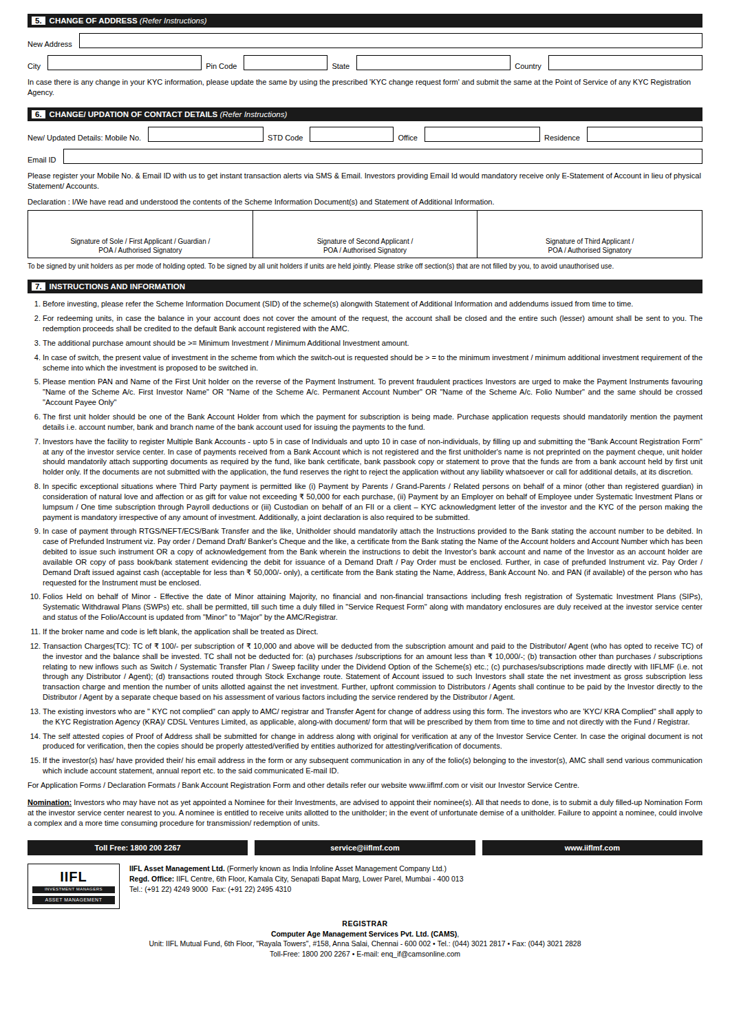5. CHANGE OF ADDRESS (Refer Instructions)
New Address
City
Pin Code
State
Country
In case there is any change in your KYC information, please update the same by using the prescribed 'KYC change request form' and submit the same at the Point of Service of any KYC Registration Agency.
6. CHANGE/ UPDATION OF CONTACT DETAILS (Refer Instructions)
New/ Updated Details: Mobile No.
STD Code
Office
Residence
Email ID
Please register your Mobile No. & Email ID with us to get instant transaction alerts via SMS & Email. Investors providing Email Id would mandatory receive only E-Statement of Account in lieu of physical Statement/ Accounts.
Declaration : I/We have read and understood the contents of the Scheme Information Document(s) and Statement of Additional Information.
| Signature of Sole / First Applicant / Guardian / POA / Authorised Signatory | Signature of Second Applicant / POA / Authorised Signatory | Signature of Third Applicant / POA / Authorised Signatory |
To be signed by unit holders as per mode of holding opted. To be signed by all unit holders if units are held jointly. Please strike off section(s) that are not filled by you, to avoid unauthorised use.
7. INSTRUCTIONS AND INFORMATION
Before investing, please refer the Scheme Information Document (SID) of the scheme(s) alongwith Statement of Additional Information and addendums issued from time to time.
For redeeming units, in case the balance in your account does not cover the amount of the request, the account shall be closed and the entire such (lesser) amount shall be sent to you. The redemption proceeds shall be credited to the default Bank account registered with the AMC.
The additional purchase amount should be >= Minimum Investment / Minimum Additional Investment amount.
In case of switch, the present value of investment in the scheme from which the switch-out is requested should be > = to the minimum investment / minimum additional investment requirement of the scheme into which the investment is proposed to be switched in.
Please mention PAN and Name of the First Unit holder on the reverse of the Payment Instrument. To prevent fraudulent practices Investors are urged to make the Payment Instruments favouring "Name of the Scheme A/c. First Investor Name" OR "Name of the Scheme A/c. Permanent Account Number" OR "Name of the Scheme A/c. Folio Number" and the same should be crossed "Account Payee Only"
The first unit holder should be one of the Bank Account Holder from which the payment for subscription is being made. Purchase application requests should mandatorily mention the payment details i.e. account number, bank and branch name of the bank account used for issuing the payments to the fund.
Investors have the facility to register Multiple Bank Accounts - upto 5 in case of Individuals and upto 10 in case of non-individuals, by filling up and submitting the "Bank Account Registration Form" at any of the investor service center. In case of payments received from a Bank Account which is not registered and the first unitholder's name is not preprinted on the payment cheque, unit holder should mandatorily attach supporting documents as required by the fund, like bank certificate, bank passbook copy or statement to prove that the funds are from a bank account held by first unit holder only. If the documents are not submitted with the application, the fund reserves the right to reject the application without any liability whatsoever or call for additional details, at its discretion.
In specific exceptional situations where Third Party payment is permitted like (i) Payment by Parents / Grand-Parents / Related persons on behalf of a minor (other than registered guardian) in consideration of natural love and affection or as gift for value not exceeding ₹ 50,000 for each purchase, (ii) Payment by an Employer on behalf of Employee under Systematic Investment Plans or lumpsum / One time subscription through Payroll deductions or (iii) Custodian on behalf of an FII or a client – KYC acknowledgment letter of the investor and the KYC of the person making the payment is mandatory irrespective of any amount of investment. Additionally, a joint declaration is also required to be submitted.
In case of payment through RTGS/NEFT/ECS/Bank Transfer and the like, Unitholder should mandatorily attach the Instructions provided to the Bank stating the account number to be debited. In case of Prefunded Instrument viz. Pay order / Demand Draft/ Banker's Cheque and the like, a certificate from the Bank stating the Name of the Account holders and Account Number which has been debited to issue such instrument OR a copy of acknowledgement from the Bank wherein the instructions to debit the Investor's bank account and name of the Investor as an account holder are available OR copy of pass book/bank statement evidencing the debit for issuance of a Demand Draft / Pay Order must be enclosed. Further, in case of prefunded Instrument viz. Pay Order / Demand Draft issued against cash (acceptable for less than ₹ 50,000/- only), a certificate from the Bank stating the Name, Address, Bank Account No. and PAN (if available) of the person who has requested for the Instrument must be enclosed.
Folios Held on behalf of Minor - Effective the date of Minor attaining Majority, no financial and non-financial transactions including fresh registration of Systematic Investment Plans (SIPs), Systematic Withdrawal Plans (SWPs) etc. shall be permitted, till such time a duly filled in "Service Request Form" along with mandatory enclosures are duly received at the investor service center and status of the Folio/Account is updated from "Minor" to "Major" by the AMC/Registrar.
If the broker name and code is left blank, the application shall be treated as Direct.
Transaction Charges(TC): TC of ₹ 100/- per subscription of ₹ 10,000 and above will be deducted from the subscription amount and paid to the Distributor/ Agent (who has opted to receive TC) of the investor and the balance shall be invested. TC shall not be deducted for: (a) purchases /subscriptions for an amount less than ₹ 10,000/-; (b) transaction other than purchases / subscriptions relating to new inflows such as Switch / Systematic Transfer Plan / Sweep facility under the Dividend Option of the Scheme(s) etc.; (c) purchases/subscriptions made directly with IIFLMF (i.e. not through any Distributor / Agent); (d) transactions routed through Stock Exchange route. Statement of Account issued to such Investors shall state the net investment as gross subscription less transaction charge and mention the number of units allotted against the net investment. Further, upfront commission to Distributors / Agents shall continue to be paid by the Investor directly to the Distributor / Agent by a separate cheque based on his assessment of various factors including the service rendered by the Distributor / Agent.
The existing investors who are " KYC not complied" can apply to AMC/ registrar and Transfer Agent for change of address using this form. The investors who are 'KYC/ KRA Complied" shall apply to the KYC Registration Agency (KRA)/ CDSL Ventures Limited, as applicable, along-with document/ form that will be prescribed by them from time to time and not directly with the Fund / Registrar.
The self attested copies of Proof of Address shall be submitted for change in address along with original for verification at any of the Investor Service Center. In case the original document is not produced for verification, then the copies should be properly attested/verified by entities authorized for attesting/verification of documents.
If the investor(s) has/ have provided their/ his email address in the form or any subsequent communication in any of the folio(s) belonging to the investor(s), AMC shall send various communication which include account statement, annual report etc. to the said communicated E-mail ID.
For Application Forms / Declaration Formats / Bank Account Registration Form and other details refer our website www.iiflmf.com or visit our Investor Service Centre.
Nomination: Investors who may have not as yet appointed a Nominee for their Investments, are advised to appoint their nominee(s). All that needs to done, is to submit a duly filled-up Nomination Form at the investor service center nearest to you. A nominee is entitled to receive units allotted to the unitholder; in the event of unfortunate demise of a unitholder. Failure to appoint a nominee, could involve a complex and a more time consuming procedure for transmission/ redemption of units.
Toll Free: 1800 200 2267
service@iiflmf.com
www.iiflmf.com
IIFL
INVESTMENT MANAGERS
ASSET MANAGEMENT
IIFL Asset Management Ltd. (Formerly known as India Infoline Asset Management Company Ltd.)
Regd. Office: IIFL Centre, 6th Floor, Kamala City, Senapati Bapat Marg, Lower Parel, Mumbai - 400 013
Tel.: (+91 22) 4249 9000 Fax: (+91 22) 2495 4310
REGISTRAR
Computer Age Management Services Pvt. Ltd. (CAMS),
Unit: IIFL Mutual Fund, 6th Floor, "Rayala Towers", #158, Anna Salai, Chennai - 600 002 • Tel.: (044) 3021 2817 • Fax: (044) 3021 2828
Toll-Free: 1800 200 2267 • E-mail: enq_if@camsonline.com